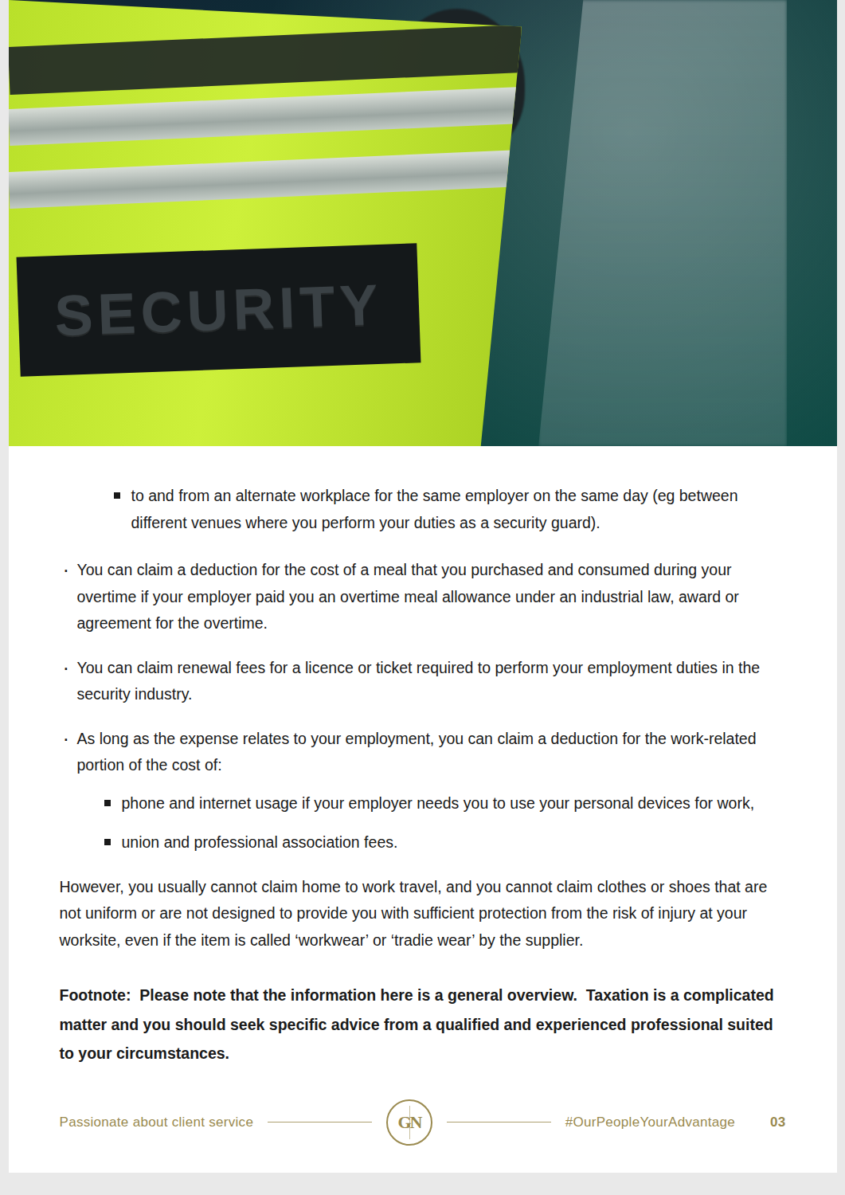SECURITY
to and from an alternate workplace for the same employer on the same day (eg between different venues where you perform your duties as a security guard).
You can claim a deduction for the cost of a meal that you purchased and consumed during your overtime if your employer paid you an overtime meal allowance under an industrial law, award or agreement for the overtime.
You can claim renewal fees for a licence or ticket required to perform your employment duties in the security industry.
As long as the expense relates to your employment, you can claim a deduction for the work-related portion of the cost of:
phone and internet usage if your employer needs you to use your personal devices for work,
union and professional association fees.
However, you usually cannot claim home to work travel, and you cannot claim clothes or shoes that are not uniform or are not designed to provide you with sufficient protection from the risk of injury at your worksite, even if the item is called ‘workwear’ or ‘tradie wear’ by the supplier.
Footnote: Please note that the information here is a general overview. Taxation is a complicated matter and you should seek specific advice from a qualified and experienced professional suited to your circumstances.
Passionate about client service GN #OurPeopleYourAdvantage 03